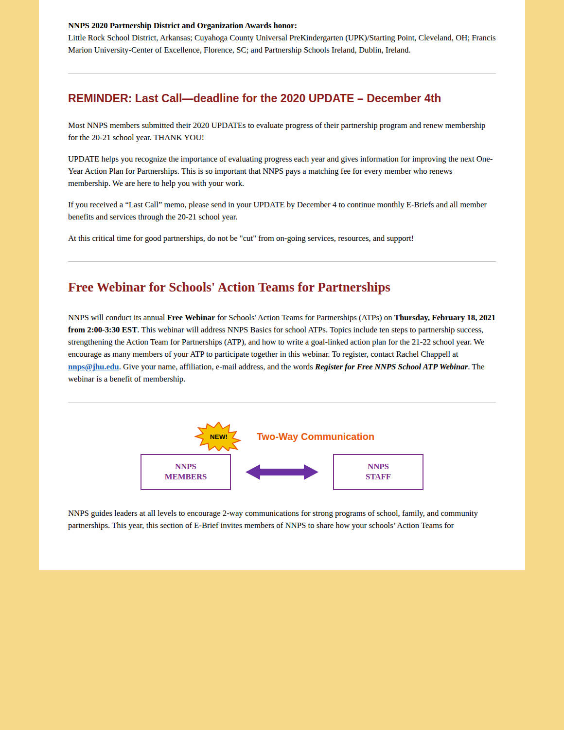NNPS 2020 Partnership District and Organization Awards honor:
Little Rock School District, Arkansas; Cuyahoga County Universal PreKindergarten (UPK)/Starting Point, Cleveland, OH; Francis Marion University-Center of Excellence, Florence, SC; and Partnership Schools Ireland, Dublin, Ireland.
REMINDER: Last Call—deadline for the 2020 UPDATE – December 4th
Most NNPS members submitted their 2020 UPDATEs to evaluate progress of their partnership program and renew membership for the 20-21 school year. THANK YOU!
UPDATE helps you recognize the importance of evaluating progress each year and gives information for improving the next One-Year Action Plan for Partnerships. This is so important that NNPS pays a matching fee for every member who renews membership. We are here to help you with your work.
If you received a “Last Call” memo, please send in your UPDATE by December 4 to continue monthly E-Briefs and all member benefits and services through the 20-21 school year.
At this critical time for good partnerships, do not be "cut" from on-going services, resources, and support!
Free Webinar for Schools' Action Teams for Partnerships
NNPS will conduct its annual Free Webinar for Schools' Action Teams for Partnerships (ATPs) on Thursday, February 18, 2021 from 2:00-3:30 EST. This webinar will address NNPS Basics for school ATPs. Topics include ten steps to partnership success, strengthening the Action Team for Partnerships (ATP), and how to write a goal-linked action plan for the 21-22 school year. We encourage as many members of your ATP to participate together in this webinar. To register, contact Rachel Chappell at nnps@jhu.edu. Give your name, affiliation, e-mail address, and the words Register for Free NNPS School ATP Webinar. The webinar is a benefit of membership.
NEW!
Two-Way Communication
NNPS
MEMBERS
NNPS
STAFF
NNPS guides leaders at all levels to encourage 2-way communications for strong programs of school, family, and community partnerships. This year, this section of E-Brief invites members of NNPS to share how your schools’ Action Teams for